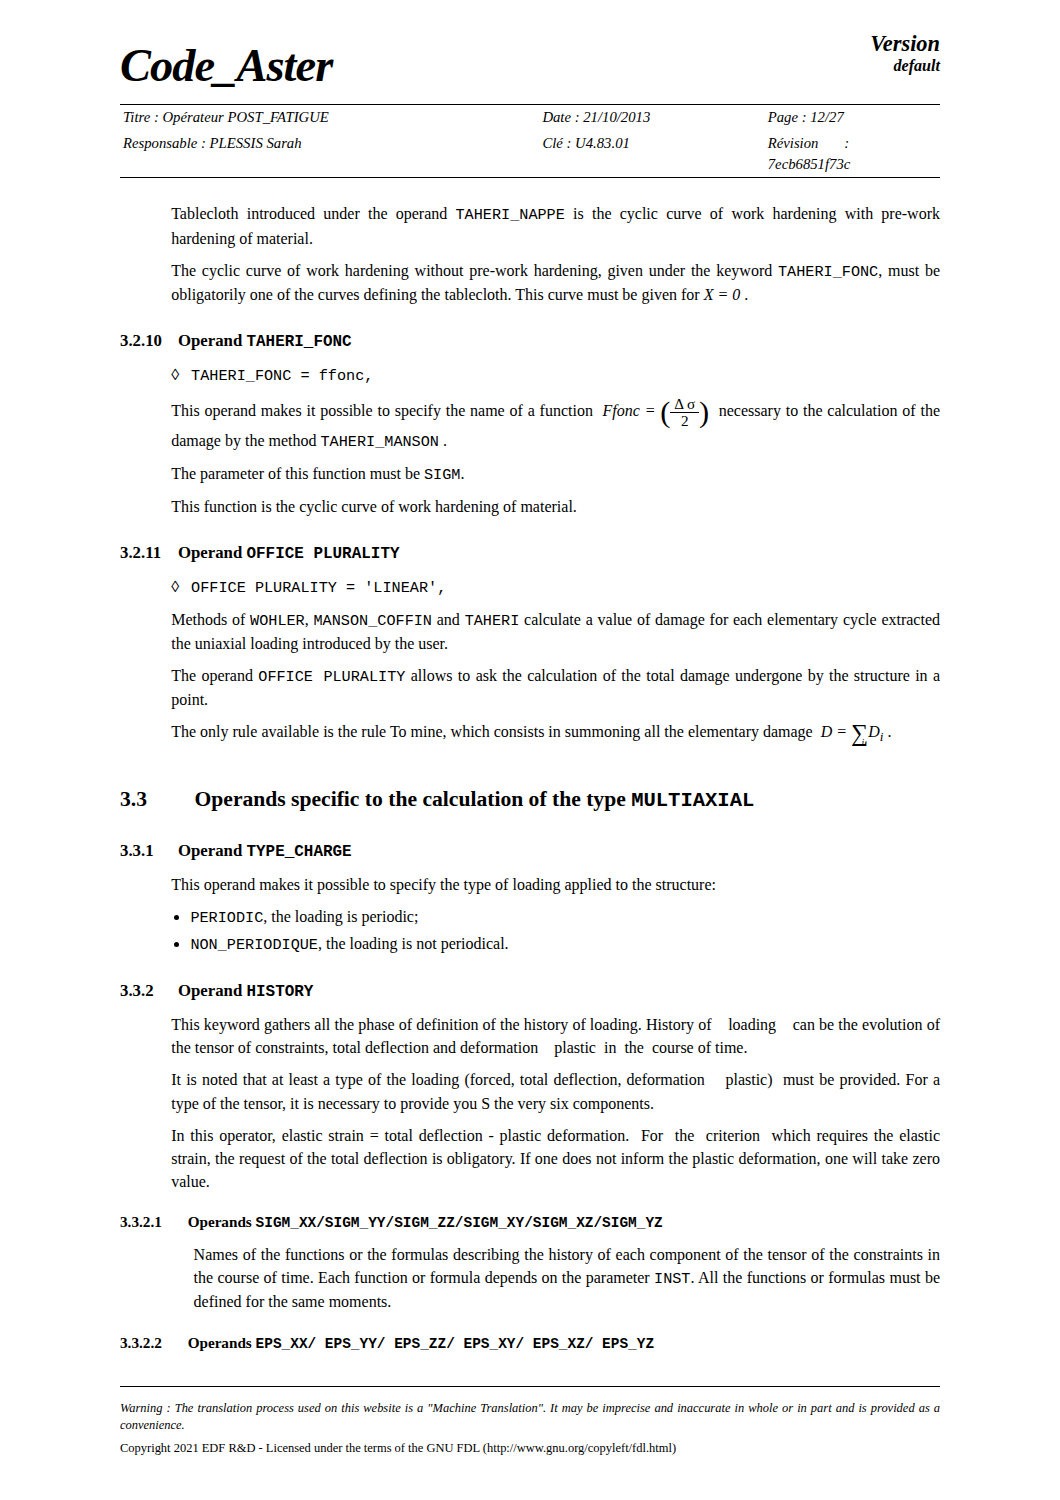Code_Aster
Versiondefault
| Titre : Opérateur POST_FATIGUE | Date : 21/10/2013 | Page : 12/27 |
| Responsable : PLESSIS Sarah | Clé : U4.83.01 | Révision : 7ecb6851f73c |
Tablecloth introduced under the operand TAHERI_NAPPE is the cyclic curve of work hardening with pre-work hardening of material.
The cyclic curve of work hardening without pre-work hardening, given under the keyword TAHERI_FONC, must be obligatorily one of the curves defining the tablecloth. This curve must be given for X = 0 .
3.2.10 Operand TAHERI_FONC
◊ TAHERI_FONC = ffonc,
This operand makes it possible to specify the name of a function Ffonc = (Δ σ 2) necessary to the calculation of the damage by the method TAHERI_MANSON .
The parameter of this function must be SIGM.
This function is the cyclic curve of work hardening of material.
3.2.11 Operand OFFICE PLURALITY
◊ OFFICE PLURALITY = 'LINEAR',
Methods of WOHLER, MANSON_COFFIN and TAHERI calculate a value of damage for each elementary cycle extracted the uniaxial loading introduced by the user.
The operand OFFICE PLURALITY allows to ask the calculation of the total damage undergone by the structure in a point.
The only rule available is the rule To mine, which consists in summoning all the elementary damage D = ∑i Di .
3.3 Operands specific to the calculation of the type MULTIAXIAL
3.3.1 Operand TYPE_CHARGE
This operand makes it possible to specify the type of loading applied to the structure:
PERIODIC, the loading is periodic;
NON_PERIODIQUE, the loading is not periodical.
3.3.2 Operand HISTORY
This keyword gathers all the phase of definition of the history of loading. History of loading can be the evolution of the tensor of constraints, total deflection and deformation plastic in the course of time.
It is noted that at least a type of the loading (forced, total deflection, deformation plastic) must be provided. For a type of the tensor, it is necessary to provide you S the very six components.
In this operator, elastic strain = total deflection - plastic deformation. For the criterion which requires the elastic strain, the request of the total deflection is obligatory. If one does not inform the plastic deformation, one will take zero value.
3.3.2.1 Operands SIGM_XX/SIGM_YY/SIGM_ZZ/SIGM_XY/SIGM_XZ/SIGM_YZ
Names of the functions or the formulas describing the history of each component of the tensor of the constraints in the course of time. Each function or formula depends on the parameter INST. All the functions or formulas must be defined for the same moments.
3.3.2.2 Operands EPS_XX/ EPS_YY/ EPS_ZZ/ EPS_XY/ EPS_XZ/ EPS_YZ
Warning : The translation process used on this website is a "Machine Translation". It may be imprecise and inaccurate in whole or in part and is provided as a convenience.
Copyright 2021 EDF R&D - Licensed under the terms of the GNU FDL (http://www.gnu.org/copyleft/fdl.html)